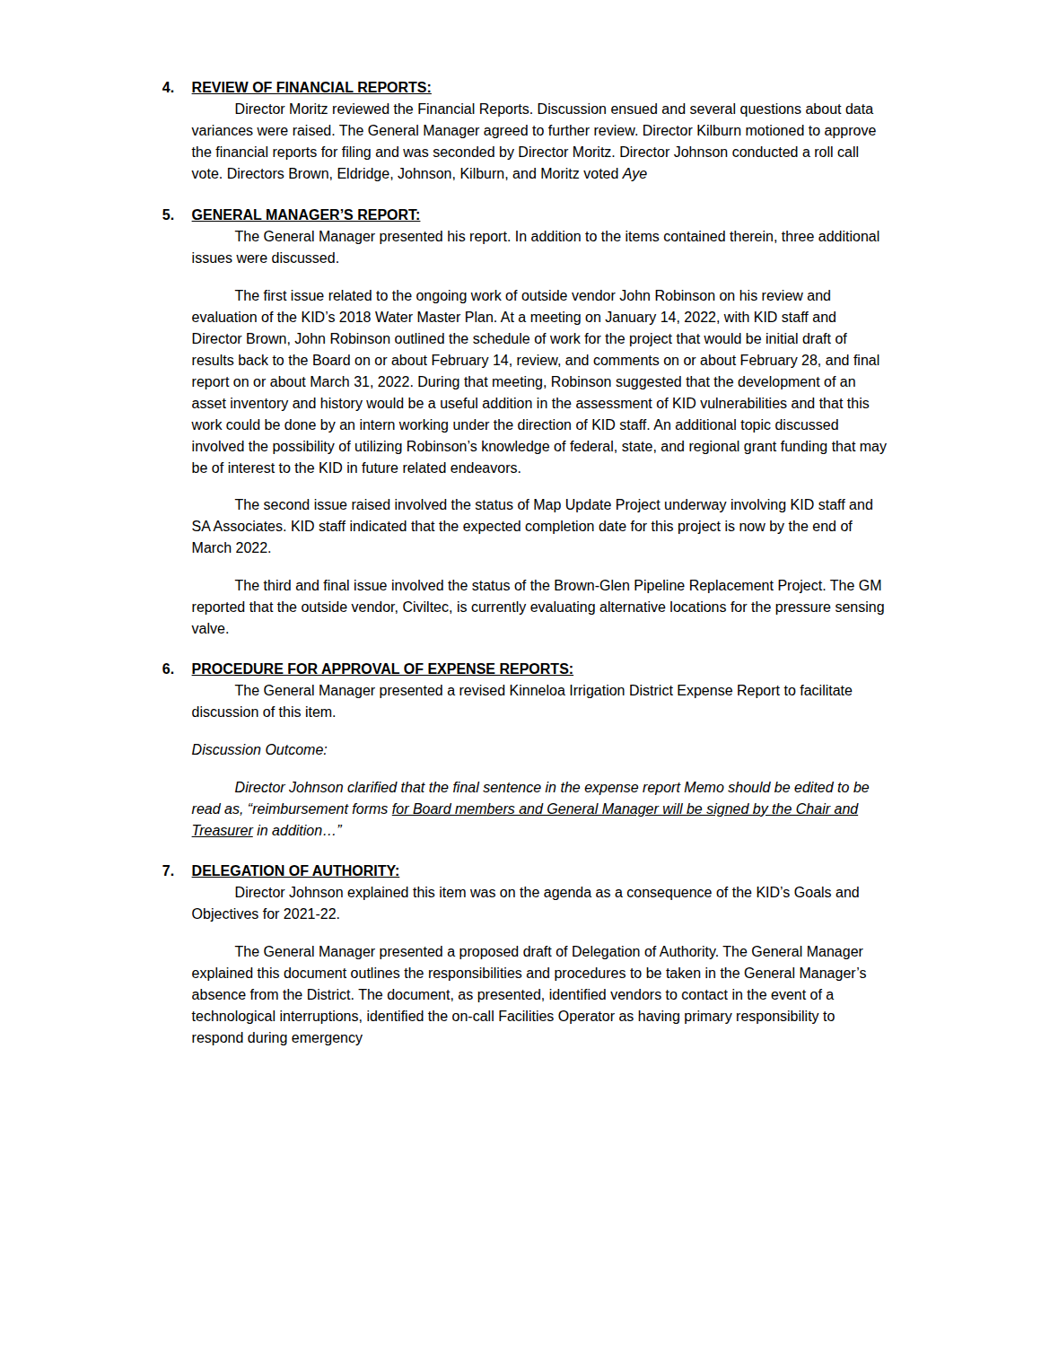Review of Financial Reports:
Director Moritz reviewed the Financial Reports. Discussion ensued and several questions about data variances were raised. The General Manager agreed to further review. Director Kilburn motioned to approve the financial reports for filing and was seconded by Director Moritz. Director Johnson conducted a roll call vote. Directors Brown, Eldridge, Johnson, Kilburn, and Moritz voted Aye
General Manager’s Report:
The General Manager presented his report. In addition to the items contained therein, three additional issues were discussed.
The first issue related to the ongoing work of outside vendor John Robinson on his review and evaluation of the KID’s 2018 Water Master Plan. At a meeting on January 14, 2022, with KID staff and Director Brown, John Robinson outlined the schedule of work for the project that would be initial draft of results back to the Board on or about February 14, review, and comments on or about February 28, and final report on or about March 31, 2022. During that meeting, Robinson suggested that the development of an asset inventory and history would be a useful addition in the assessment of KID vulnerabilities and that this work could be done by an intern working under the direction of KID staff. An additional topic discussed involved the possibility of utilizing Robinson’s knowledge of federal, state, and regional grant funding that may be of interest to the KID in future related endeavors.
The second issue raised involved the status of Map Update Project underway involving KID staff and SA Associates. KID staff indicated that the expected completion date for this project is now by the end of March 2022.
The third and final issue involved the status of the Brown-Glen Pipeline Replacement Project. The GM reported that the outside vendor, Civiltec, is currently evaluating alternative locations for the pressure sensing valve.
Procedure for Approval of Expense Reports:
The General Manager presented a revised Kinneloa Irrigation District Expense Report to facilitate discussion of this item.
Discussion Outcome:
Director Johnson clarified that the final sentence in the expense report Memo should be edited to be read as, “reimbursement forms for Board members and General Manager will be signed by the Chair and Treasurer in addition…”
Delegation of Authority:
Director Johnson explained this item was on the agenda as a consequence of the KID’s Goals and Objectives for 2021-22.
The General Manager presented a proposed draft of Delegation of Authority. The General Manager explained this document outlines the responsibilities and procedures to be taken in the General Manager’s absence from the District. The document, as presented, identified vendors to contact in the event of a technological interruptions, identified the on-call Facilities Operator as having primary responsibility to respond during emergency